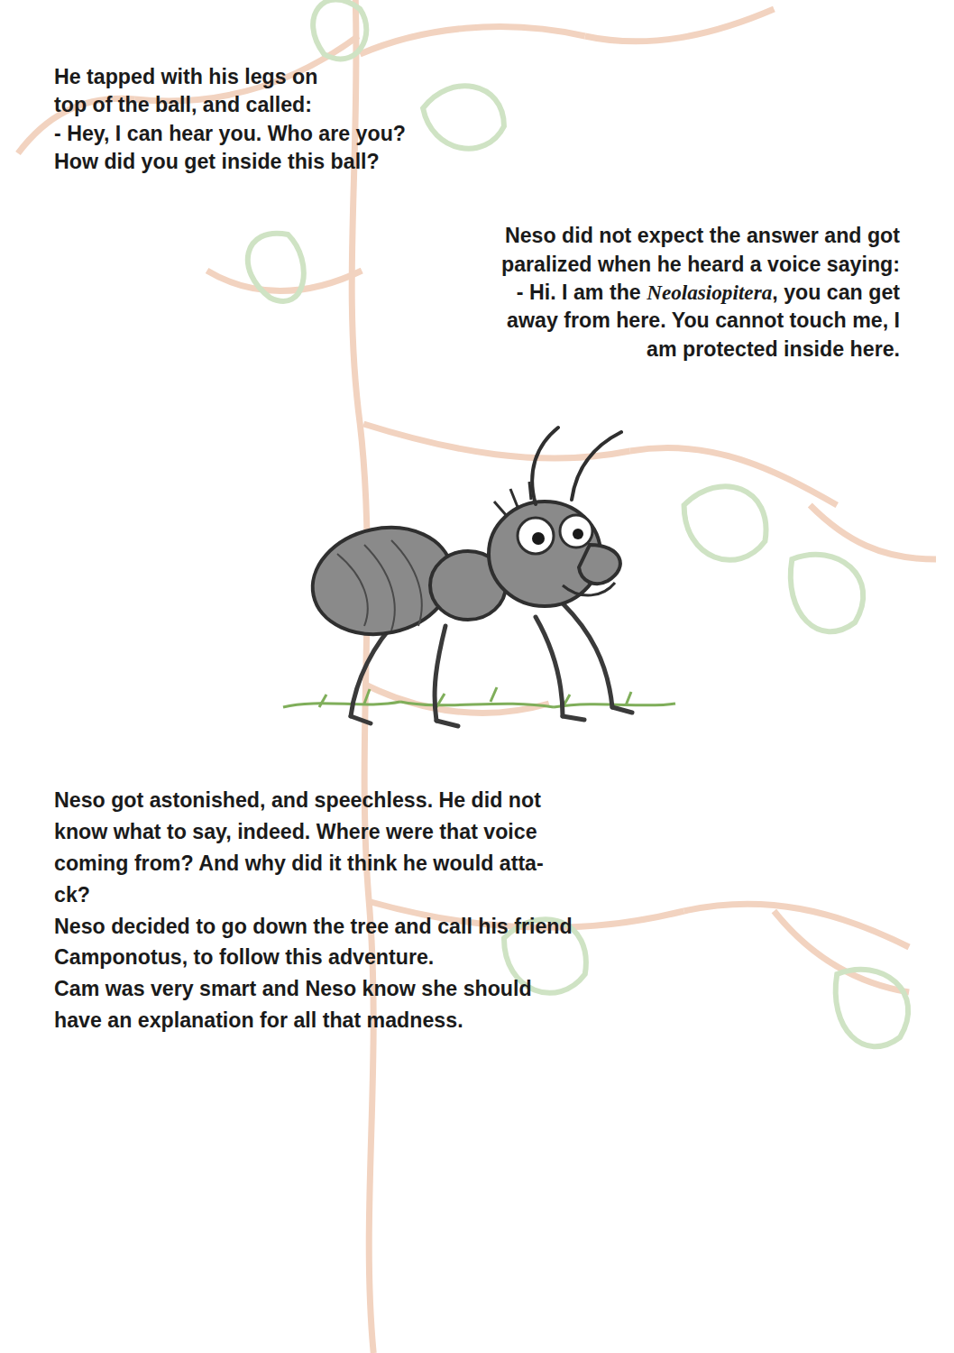He tapped with his legs on
top of the ball, and called:
- Hey, I can hear you. Who are you?
How did you get inside this ball?
Neso did not expect the answer and got
paralized when he heard a voice saying:
- Hi. I am the Neolasiopitera, you can get
away from here. You cannot touch me, I
am protected inside here.
Neso got astonished, and speechless. He did not
know what to say, indeed. Where were that voice
coming from? And why did it think he would atta-
ck?
Neso decided to go down the tree and call his friend
Camponotus, to follow this adventure.
Cam was very smart and Neso know she should
have an explanation for all that madness.